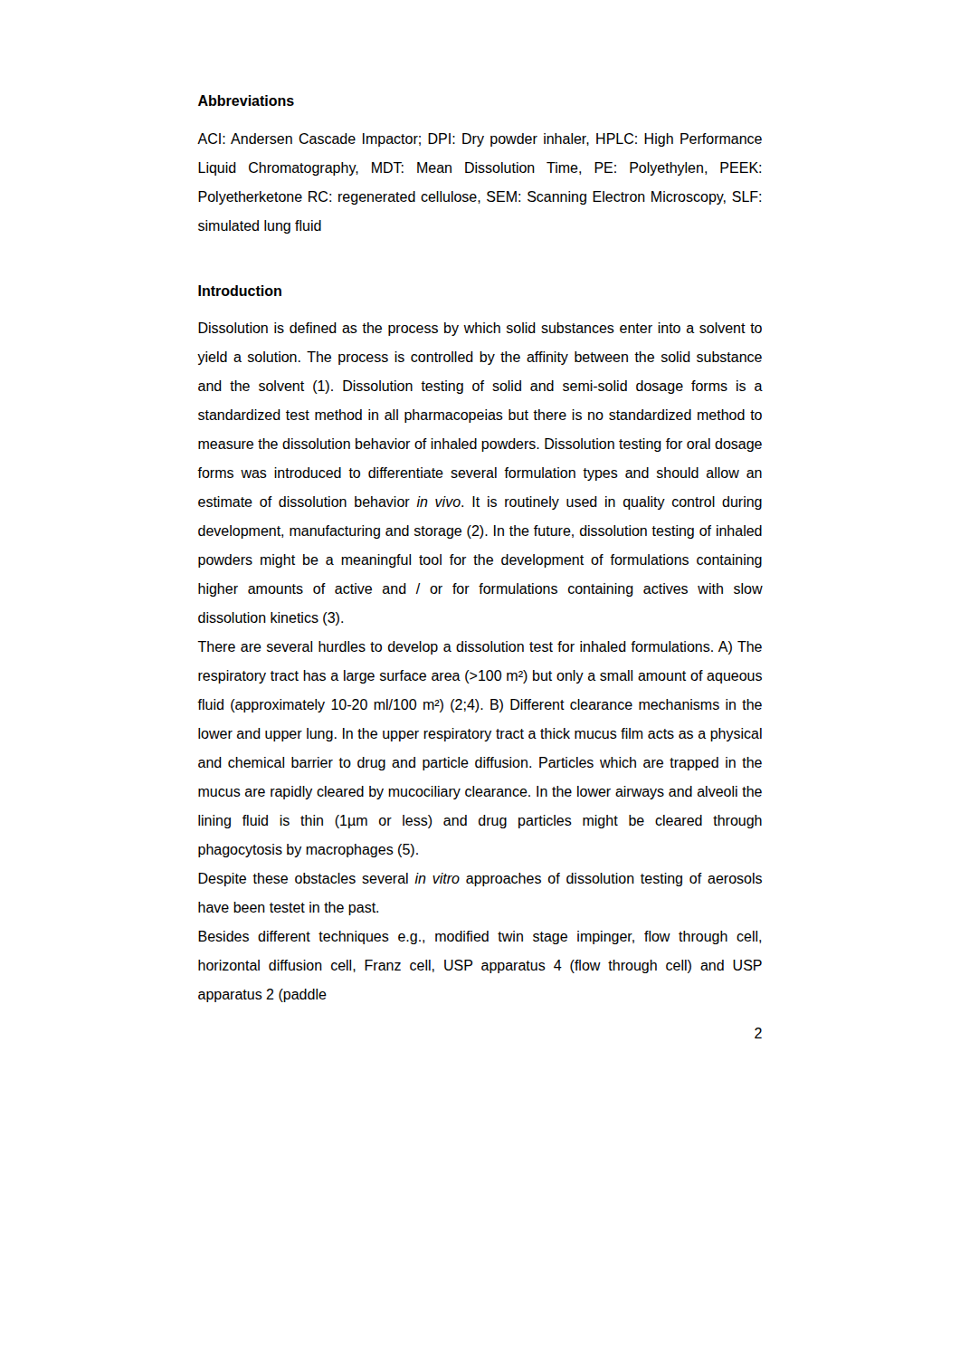Abbreviations
ACI: Andersen Cascade Impactor; DPI: Dry powder inhaler, HPLC: High Performance Liquid Chromatography, MDT: Mean Dissolution Time, PE: Polyethylen, PEEK: Polyetherketone RC: regenerated cellulose, SEM: Scanning Electron Microscopy, SLF: simulated lung fluid
Introduction
Dissolution is defined as the process by which solid substances enter into a solvent to yield a solution. The process is controlled by the affinity between the solid substance and the solvent (1). Dissolution testing of solid and semi-solid dosage forms is a standardized test method in all pharmacopeias but there is no standardized method to measure the dissolution behavior of inhaled powders. Dissolution testing for oral dosage forms was introduced to differentiate several formulation types and should allow an estimate of dissolution behavior in vivo. It is routinely used in quality control during development, manufacturing and storage (2). In the future, dissolution testing of inhaled powders might be a meaningful tool for the development of formulations containing higher amounts of active and / or for formulations containing actives with slow dissolution kinetics (3).
There are several hurdles to develop a dissolution test for inhaled formulations. A) The respiratory tract has a large surface area (>100 m²) but only a small amount of aqueous fluid (approximately 10-20 ml/100 m²) (2;4). B) Different clearance mechanisms in the lower and upper lung. In the upper respiratory tract a thick mucus film acts as a physical and chemical barrier to drug and particle diffusion. Particles which are trapped in the mucus are rapidly cleared by mucociliary clearance. In the lower airways and alveoli the lining fluid is thin (1µm or less) and drug particles might be cleared through phagocytosis by macrophages (5).
Despite these obstacles several in vitro approaches of dissolution testing of aerosols have been testet in the past.
Besides different techniques e.g., modified twin stage impinger, flow through cell, horizontal diffusion cell, Franz cell, USP apparatus 4 (flow through cell) and USP apparatus 2 (paddle
2